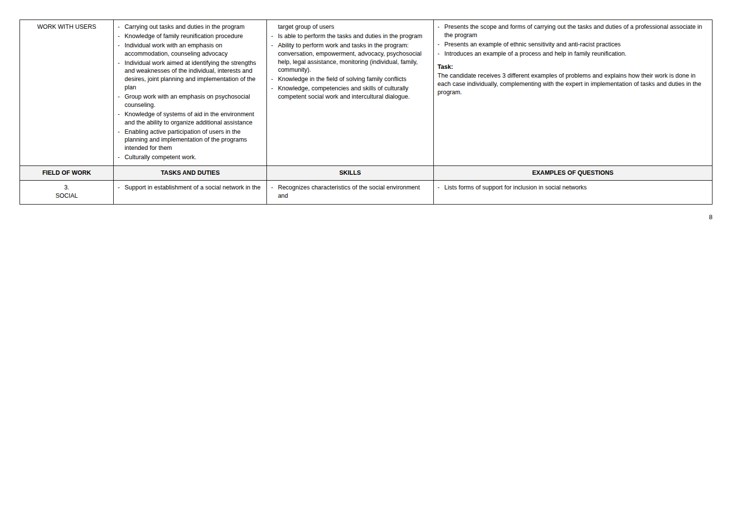| WORK WITH USERS | Carrying out tasks and duties in the program Knowledge of family reunification procedure Individual work with an emphasis on accommodation, counseling advocacy Individual work aimed at identifying the strengths and weaknesses of the individual, interests and desires, joint planning and implementation of the plan Group work with an emphasis on psychosocial counseling. Knowledge of systems of aid in the environment and the ability to organize additional assistance Enabling active participation of users in the planning and implementation of the programs intended for them Culturally competent work. | target group of users Is able to perform the tasks and duties in the program Ability to perform work and tasks in the program: conversation, empowerment, advocacy, psychosocial help, legal assistance, monitoring (individual, family, community). Knowledge in the field of solving family conflicts Knowledge, competencies and skills of culturally competent social work and intercultural dialogue. | Presents the scope and forms of carrying out the tasks and duties of a professional associate in the program Presents an example of ethnic sensitivity and anti-racist practices Introduces an example of a process and help in family reunification. Task: The candidate receives 3 different examples of problems and explains how their work is done in each case individually, complementing with the expert in implementation of tasks and duties in the program. |
| FIELD OF WORK | TASKS AND DUTIES | SKILLS | EXAMPLES OF QUESTIONS |
| 3. SOCIAL | Support in establishment of a social network in the | Recognizes characteristics of the social environment and | Lists forms of support for inclusion in social networks |
8